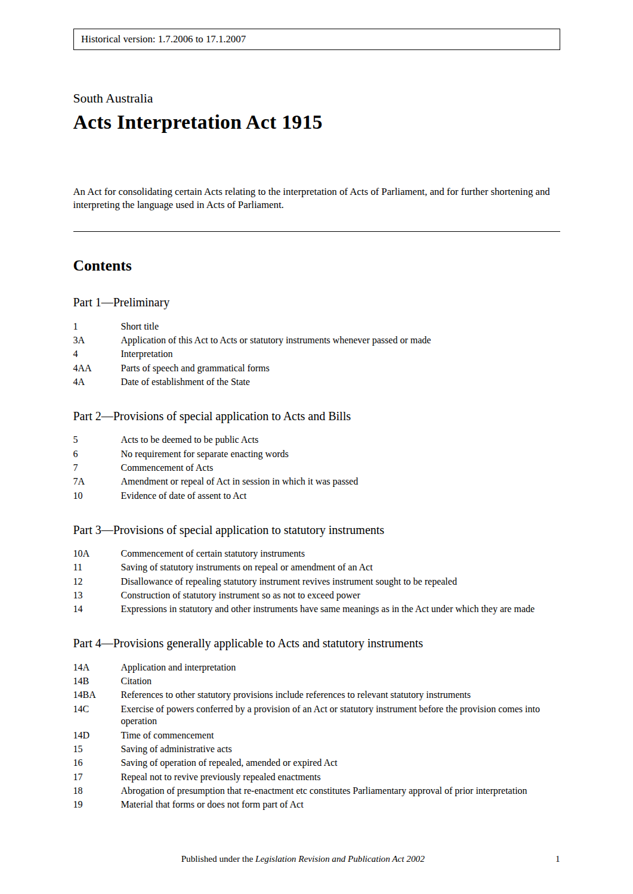Historical version: 1.7.2006 to 17.1.2007
South Australia
Acts Interpretation Act 1915
An Act for consolidating certain Acts relating to the interpretation of Acts of Parliament, and for further shortening and interpreting the language used in Acts of Parliament.
Contents
Part 1—Preliminary
| 1 | Short title |
| 3A | Application of this Act to Acts or statutory instruments whenever passed or made |
| 4 | Interpretation |
| 4AA | Parts of speech and grammatical forms |
| 4A | Date of establishment of the State |
Part 2—Provisions of special application to Acts and Bills
| 5 | Acts to be deemed to be public Acts |
| 6 | No requirement for separate enacting words |
| 7 | Commencement of Acts |
| 7A | Amendment or repeal of Act in session in which it was passed |
| 10 | Evidence of date of assent to Act |
Part 3—Provisions of special application to statutory instruments
| 10A | Commencement of certain statutory instruments |
| 11 | Saving of statutory instruments on repeal or amendment of an Act |
| 12 | Disallowance of repealing statutory instrument revives instrument sought to be repealed |
| 13 | Construction of statutory instrument so as not to exceed power |
| 14 | Expressions in statutory and other instruments have same meanings as in the Act under which they are made |
Part 4—Provisions generally applicable to Acts and statutory instruments
| 14A | Application and interpretation |
| 14B | Citation |
| 14BA | References to other statutory provisions include references to relevant statutory instruments |
| 14C | Exercise of powers conferred by a provision of an Act or statutory instrument before the provision comes into operation |
| 14D | Time of commencement |
| 15 | Saving of administrative acts |
| 16 | Saving of operation of repealed, amended or expired Act |
| 17 | Repeal not to revive previously repealed enactments |
| 18 | Abrogation of presumption that re-enactment etc constitutes Parliamentary approval of prior interpretation |
| 19 | Material that forms or does not form part of Act |
Published under the Legislation Revision and Publication Act 2002
1